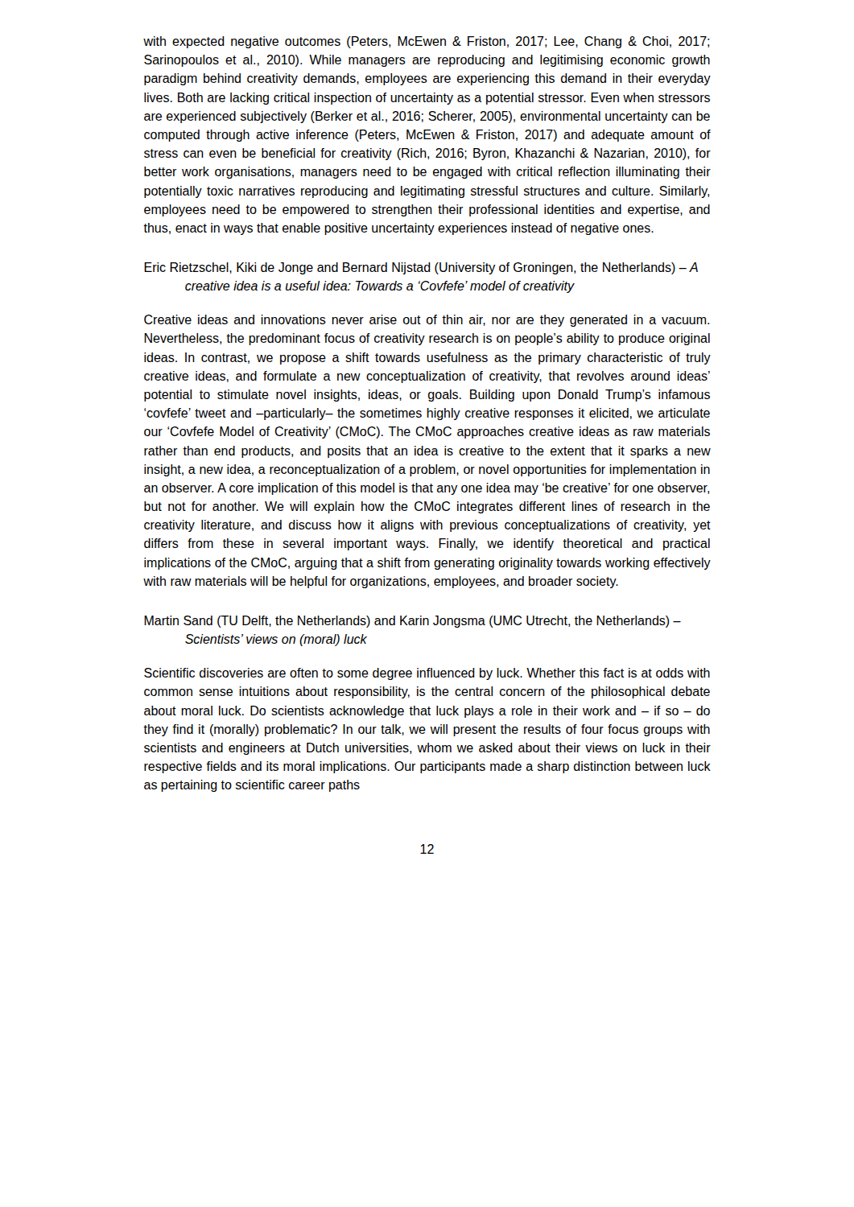with expected negative outcomes (Peters, McEwen & Friston, 2017; Lee, Chang & Choi, 2017; Sarinopoulos et al., 2010). While managers are reproducing and legitimising economic growth paradigm behind creativity demands, employees are experiencing this demand in their everyday lives. Both are lacking critical inspection of uncertainty as a potential stressor. Even when stressors are experienced subjectively (Berker et al., 2016; Scherer, 2005), environmental uncertainty can be computed through active inference (Peters, McEwen & Friston, 2017) and adequate amount of stress can even be beneficial for creativity (Rich, 2016; Byron, Khazanchi & Nazarian, 2010), for better work organisations, managers need to be engaged with critical reflection illuminating their potentially toxic narratives reproducing and legitimating stressful structures and culture. Similarly, employees need to be empowered to strengthen their professional identities and expertise, and thus, enact in ways that enable positive uncertainty experiences instead of negative ones.
Eric Rietzschel, Kiki de Jonge and Bernard Nijstad (University of Groningen, the Netherlands) – A creative idea is a useful idea: Towards a ‘Covfefe’ model of creativity
Creative ideas and innovations never arise out of thin air, nor are they generated in a vacuum. Nevertheless, the predominant focus of creativity research is on people’s ability to produce original ideas. In contrast, we propose a shift towards usefulness as the primary characteristic of truly creative ideas, and formulate a new conceptualization of creativity, that revolves around ideas’ potential to stimulate novel insights, ideas, or goals. Building upon Donald Trump’s infamous ‘covfefe’ tweet and –particularly– the sometimes highly creative responses it elicited, we articulate our ‘Covfefe Model of Creativity’ (CMoC). The CMoC approaches creative ideas as raw materials rather than end products, and posits that an idea is creative to the extent that it sparks a new insight, a new idea, a reconceptualization of a problem, or novel opportunities for implementation in an observer. A core implication of this model is that any one idea may ‘be creative’ for one observer, but not for another. We will explain how the CMoC integrates different lines of research in the creativity literature, and discuss how it aligns with previous conceptualizations of creativity, yet differs from these in several important ways. Finally, we identify theoretical and practical implications of the CMoC, arguing that a shift from generating originality towards working effectively with raw materials will be helpful for organizations, employees, and broader society.
Martin Sand (TU Delft, the Netherlands) and Karin Jongsma (UMC Utrecht, the Netherlands) – Scientists’ views on (moral) luck
Scientific discoveries are often to some degree influenced by luck. Whether this fact is at odds with common sense intuitions about responsibility, is the central concern of the philosophical debate about moral luck. Do scientists acknowledge that luck plays a role in their work and – if so – do they find it (morally) problematic? In our talk, we will present the results of four focus groups with scientists and engineers at Dutch universities, whom we asked about their views on luck in their respective fields and its moral implications. Our participants made a sharp distinction between luck as pertaining to scientific career paths
12